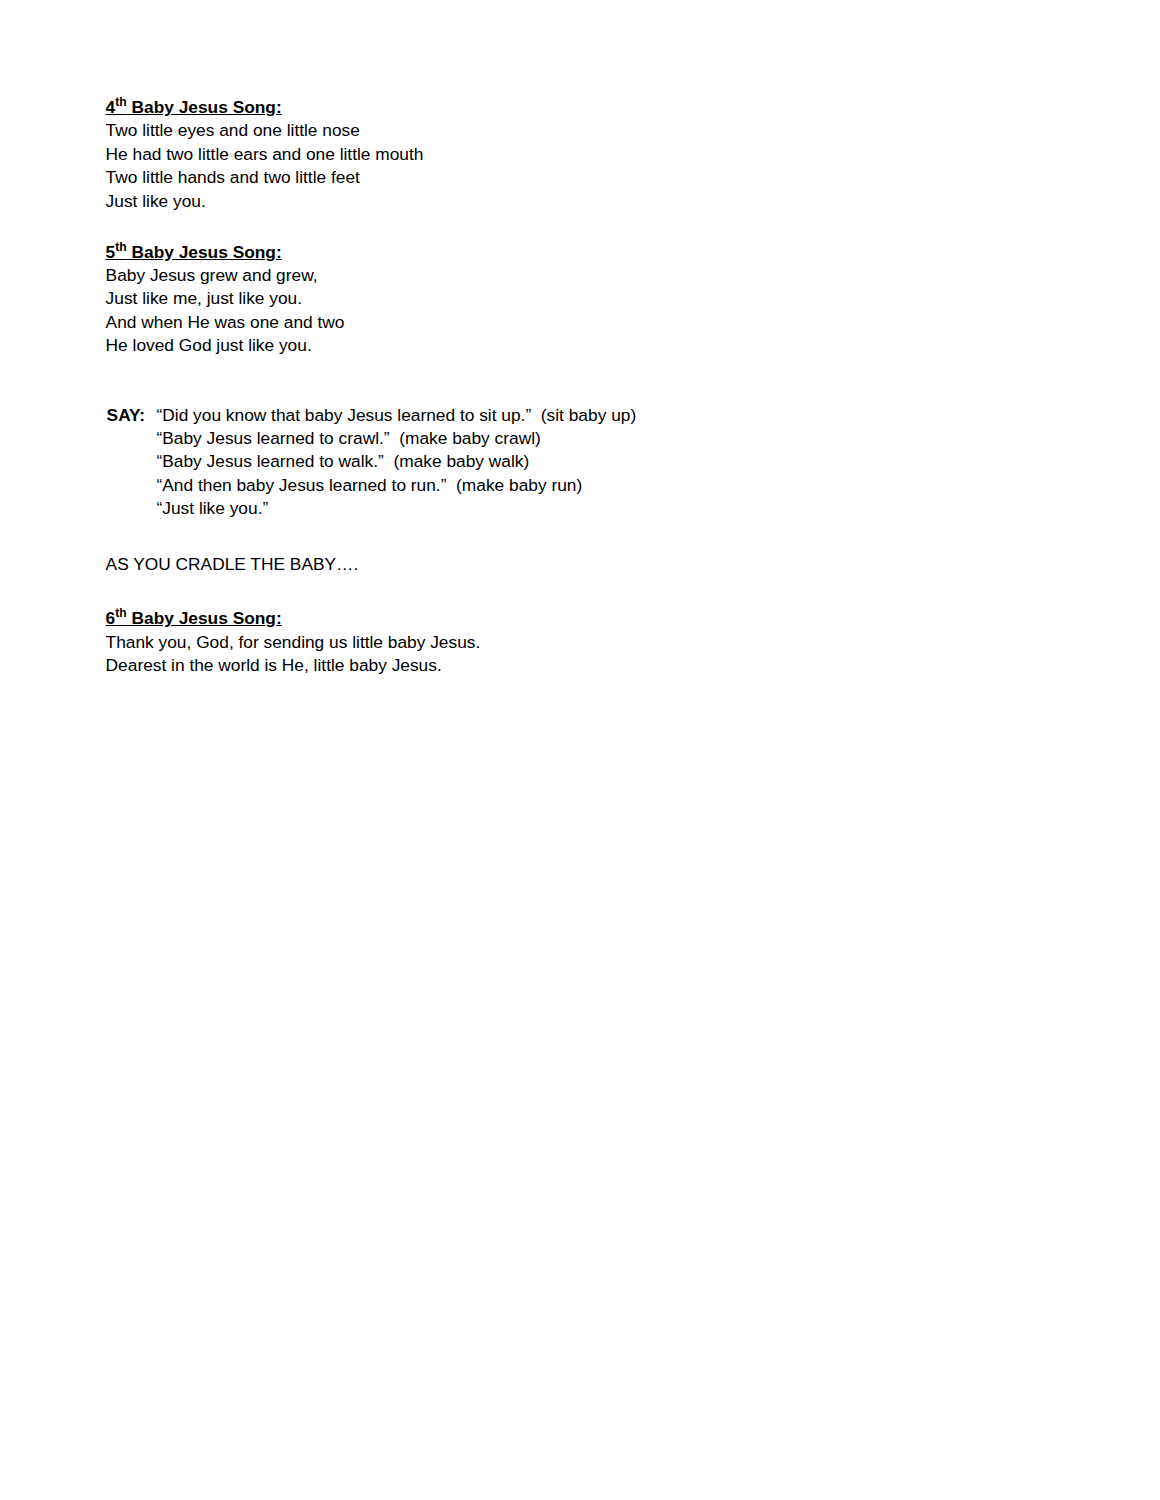4th Baby Jesus Song:
Two little eyes and one little nose
He had two little ears and one little mouth
Two little hands and two little feet
Just like you.
5th Baby Jesus Song:
Baby Jesus grew and grew,
Just like me, just like you.
And when He was one and two
He loved God just like you.
| SAY: | “Did you know that baby Jesus learned to sit up.” (sit baby up) “Baby Jesus learned to crawl.” (make baby crawl) “Baby Jesus learned to walk.” (make baby walk) “And then baby Jesus learned to run.” (make baby run) “Just like you.” |
AS YOU CRADLE THE BABY….
6th Baby Jesus Song:
Thank you, God, for sending us little baby Jesus.
Dearest in the world is He, little baby Jesus.